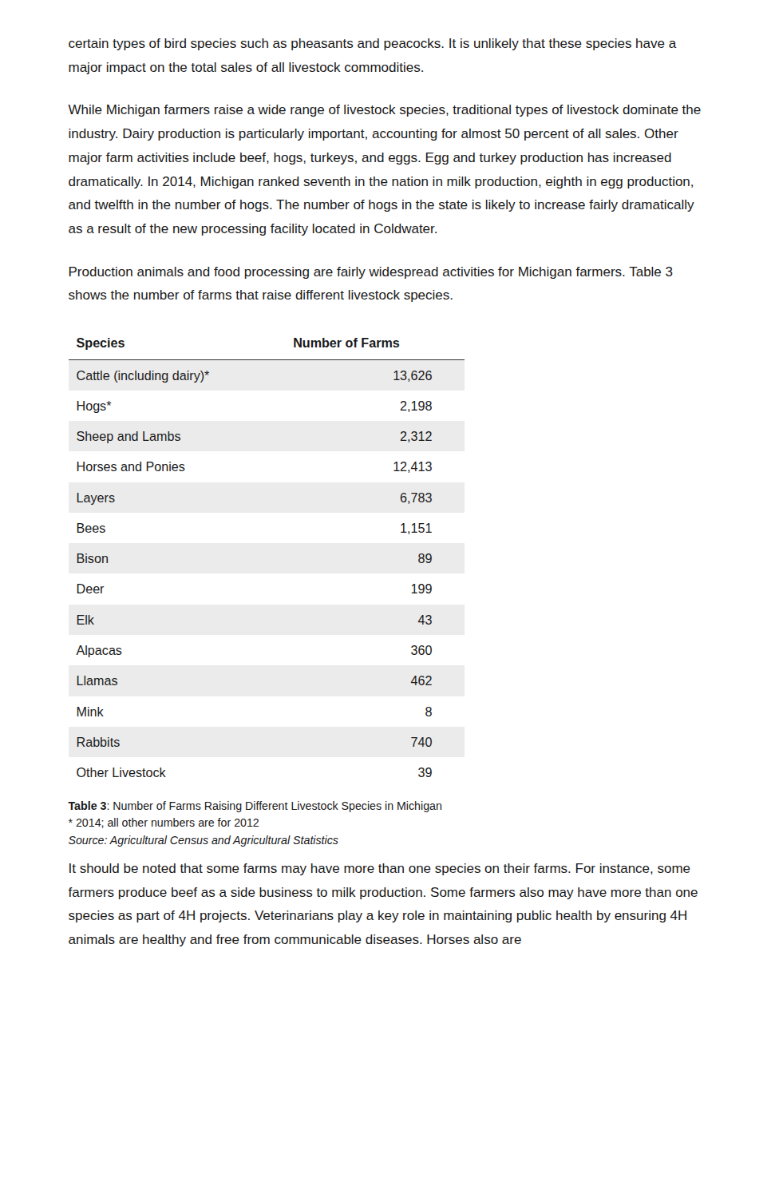certain types of bird species such as pheasants and peacocks. It is unlikely that these species have a major impact on the total sales of all livestock commodities.
While Michigan farmers raise a wide range of livestock species, traditional types of livestock dominate the industry. Dairy production is particularly important, accounting for almost 50 percent of all sales. Other major farm activities include beef, hogs, turkeys, and eggs. Egg and turkey production has increased dramatically. In 2014, Michigan ranked seventh in the nation in milk production, eighth in egg production, and twelfth in the number of hogs. The number of hogs in the state is likely to increase fairly dramatically as a result of the new processing facility located in Coldwater.
Production animals and food processing are fairly widespread activities for Michigan farmers. Table 3 shows the number of farms that raise different livestock species.
Table 3 : Number of Farms Raising Different Livestock Species in Michigan * 2014; all other numbers are for 2012 Source: Agricultural Census and Agricultural Statistics
| Species | Number of Farms |
| --- | --- |
| Cattle (including dairy)* | 13,626 |
| Hogs* | 2,198 |
| Sheep and Lambs | 2,312 |
| Horses and Ponies | 12,413 |
| Layers | 6,783 |
| Bees | 1,151 |
| Bison | 89 |
| Deer | 199 |
| Elk | 43 |
| Alpacas | 360 |
| Llamas | 462 |
| Mink | 8 |
| Rabbits | 740 |
| Other Livestock | 39 |
It should be noted that some farms may have more than one species on their farms. For instance, some farmers produce beef as a side business to milk production. Some farmers also may have more than one species as part of 4H projects. Veterinarians play a key role in maintaining public health by ensuring 4H animals are healthy and free from communicable diseases. Horses also are